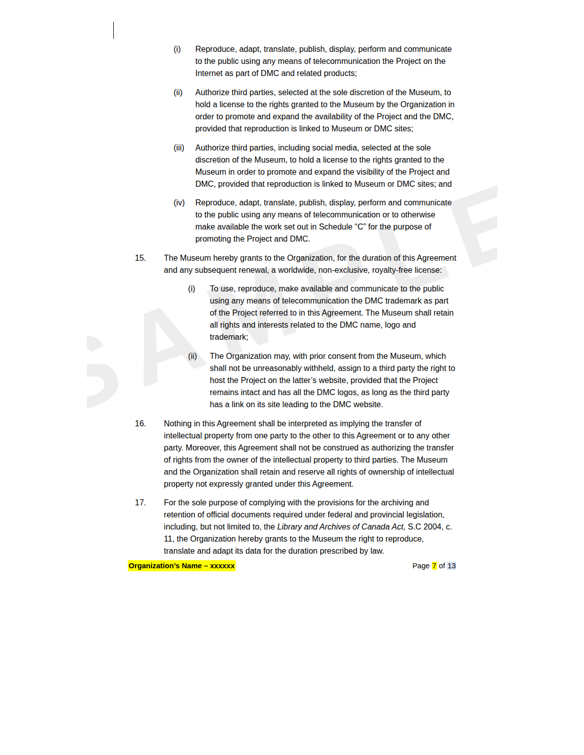SAMPLE
(i)
Reproduce, adapt, translate, publish, display, perform and communicate to the public using any means of telecommunication the Project on the Internet as part of DMC and related products;
(ii)
Authorize third parties, selected at the sole discretion of the Museum, to hold a license to the rights granted to the Museum by the Organization in order to promote and expand the availability of the Project and the DMC, provided that reproduction is linked to Museum or DMC sites;
(iii)
Authorize third parties, including social media, selected at the sole discretion of the Museum, to hold a license to the rights granted to the Museum in order to promote and expand the visibility of the Project and DMC, provided that reproduction is linked to Museum or DMC sites; and
(iv)
Reproduce, adapt, translate, publish, display, perform and communicate to the public using any means of telecommunication or to otherwise make available the work set out in Schedule “C” for the purpose of promoting the Project and DMC.
15.
The Museum hereby grants to the Organization, for the duration of this Agreement and any subsequent renewal, a worldwide, non-exclusive, royalty-free license:
(i)
To use, reproduce, make available and communicate to the public using any means of telecommunication the DMC trademark as part of the Project referred to in this Agreement. The Museum shall retain all rights and interests related to the DMC name, logo and trademark;
(ii)
The Organization may, with prior consent from the Museum, which shall not be unreasonably withheld, assign to a third party the right to host the Project on the latter’s website, provided that the Project remains intact and has all the DMC logos, as long as the third party has a link on its site leading to the DMC website.
16.
Nothing in this Agreement shall be interpreted as implying the transfer of intellectual property from one party to the other to this Agreement or to any other party. Moreover, this Agreement shall not be construed as authorizing the transfer of rights from the owner of the intellectual property to third parties. The Museum and the Organization shall retain and reserve all rights of ownership of intellectual property not expressly granted under this Agreement.
17.
For the sole purpose of complying with the provisions for the archiving and retention of official documents required under federal and provincial legislation, including, but not limited to, the Library and Archives of Canada Act, S.C 2004, c. 11, the Organization hereby grants to the Museum the right to reproduce, translate and adapt its data for the duration prescribed by law.
Organization’s Name – xxxxxx
Page 7 of 13